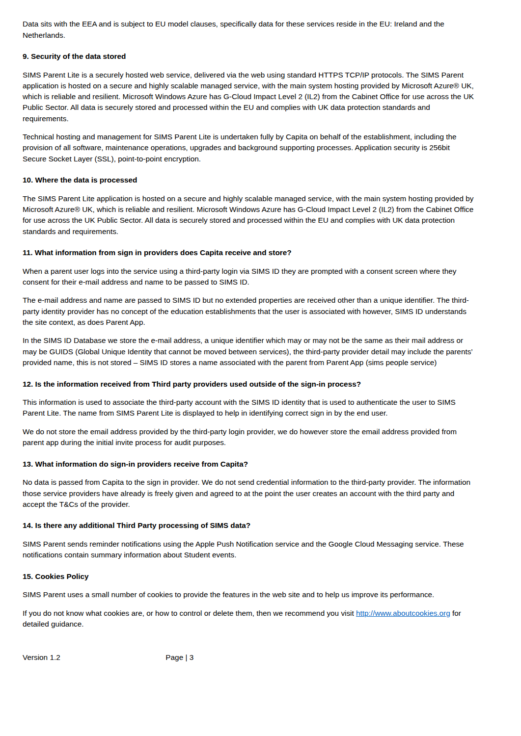Data sits with the EEA and is subject to EU model clauses, specifically data for these services reside in the EU: Ireland and the Netherlands.
9. Security of the data stored
SIMS Parent Lite is a securely hosted web service, delivered via the web using standard HTTPS TCP/IP protocols. The SIMS Parent application is hosted on a secure and highly scalable managed service, with the main system hosting provided by Microsoft Azure® UK, which is reliable and resilient. Microsoft Windows Azure has G-Cloud Impact Level 2 (IL2) from the Cabinet Office for use across the UK Public Sector. All data is securely stored and processed within the EU and complies with UK data protection standards and requirements.
Technical hosting and management for SIMS Parent Lite is undertaken fully by Capita on behalf of the establishment, including the provision of all software, maintenance operations, upgrades and background supporting processes. Application security is 256bit Secure Socket Layer (SSL), point-to-point encryption.
10. Where the data is processed
The SIMS Parent Lite application is hosted on a secure and highly scalable managed service, with the main system hosting provided by Microsoft Azure® UK, which is reliable and resilient. Microsoft Windows Azure has G-Cloud Impact Level 2 (IL2) from the Cabinet Office for use across the UK Public Sector. All data is securely stored and processed within the EU and complies with UK data protection standards and requirements.
11. What information from sign in providers does Capita receive and store?
When a parent user logs into the service using a third-party login via SIMS ID they are prompted with a consent screen where they consent for their e-mail address and name to be passed to SIMS ID.
The e-mail address and name are passed to SIMS ID but no extended properties are received other than a unique identifier. The third-party identity provider has no concept of the education establishments that the user is associated with however, SIMS ID understands the site context, as does Parent App.
In the SIMS ID Database we store the e-mail address, a unique identifier which may or may not be the same as their mail address or may be GUIDS (Global Unique Identity that cannot be moved between services), the third-party provider detail may include the parents’ provided name, this is not stored – SIMS ID stores a name associated with the parent from Parent App (sims people service)
12. Is the information received from Third party providers used outside of the sign-in process?
This information is used to associate the third-party account with the SIMS ID identity that is used to authenticate the user to SIMS Parent Lite. The name from SIMS Parent Lite is displayed to help in identifying correct sign in by the end user.
We do not store the email address provided by the third-party login provider, we do however store the email address provided from parent app during the initial invite process for audit purposes.
13. What information do sign-in providers receive from Capita?
No data is passed from Capita to the sign in provider. We do not send credential information to the third-party provider. The information those service providers have already is freely given and agreed to at the point the user creates an account with the third party and accept the T&Cs of the provider.
14. Is there any additional Third Party processing of SIMS data?
SIMS Parent sends reminder notifications using the Apple Push Notification service and the Google Cloud Messaging service. These notifications contain summary information about Student events.
15. Cookies Policy
SIMS Parent uses a small number of cookies to provide the features in the web site and to help us improve its performance.
If you do not know what cookies are, or how to control or delete them, then we recommend you visit http://www.aboutcookies.org for detailed guidance.
Version 1.2 Page | 3